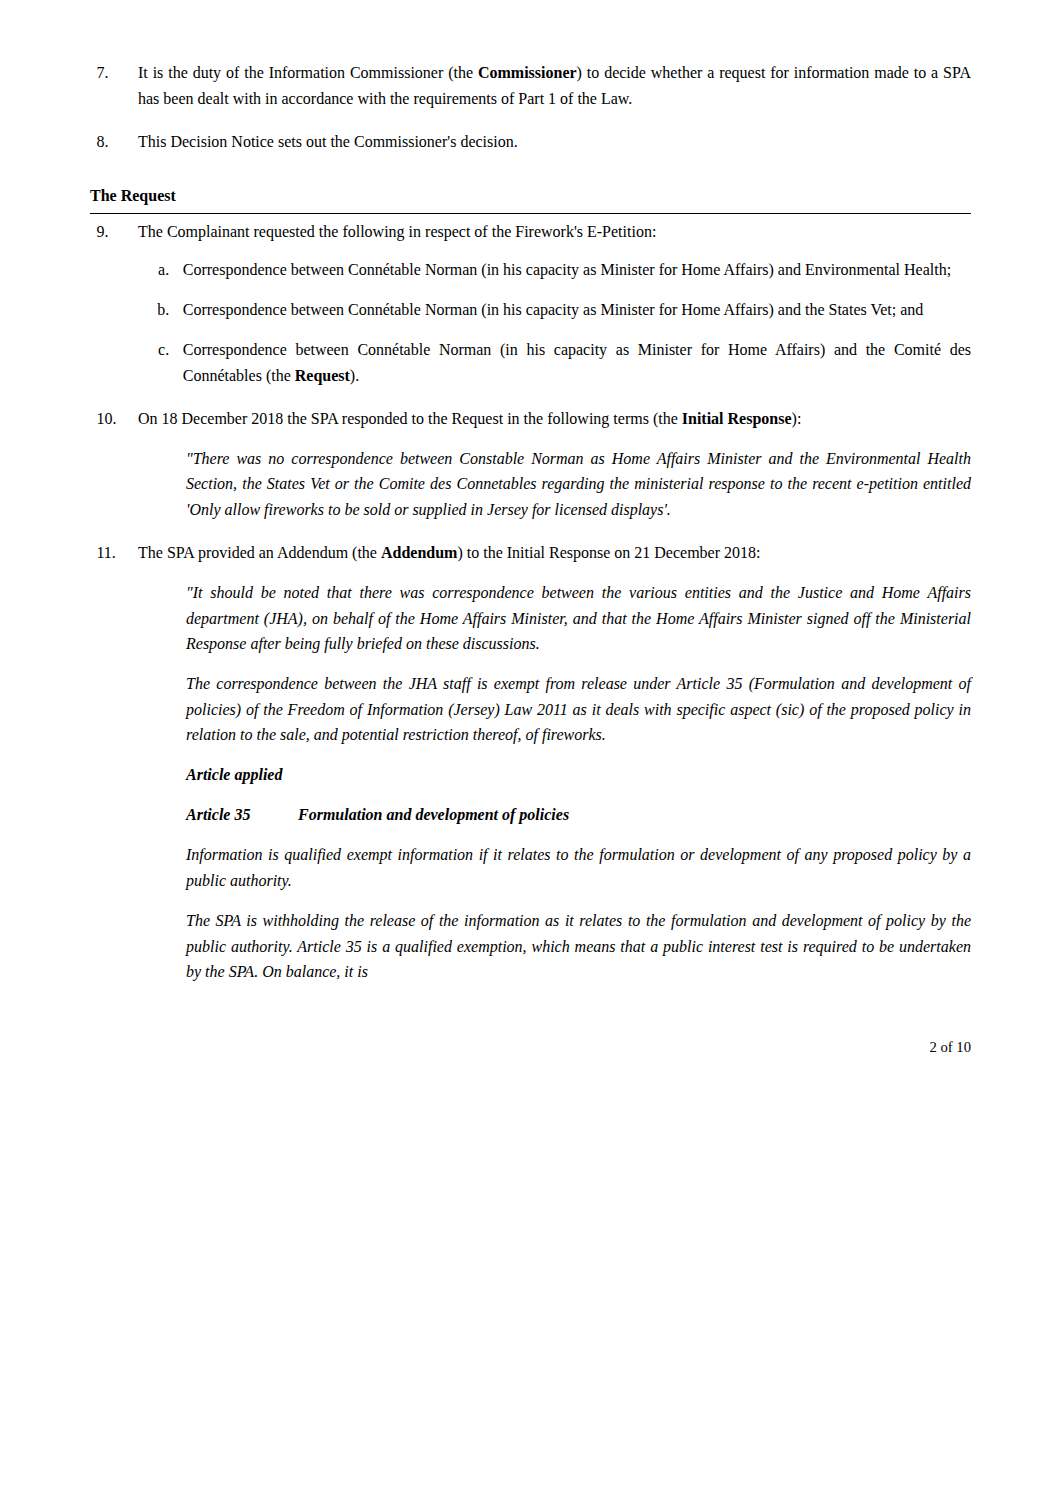It is the duty of the Information Commissioner (the Commissioner) to decide whether a request for information made to a SPA has been dealt with in accordance with the requirements of Part 1 of the Law.
This Decision Notice sets out the Commissioner's decision.
The Request
The Complainant requested the following in respect of the Firework's E-Petition:
Correspondence between Connétable Norman (in his capacity as Minister for Home Affairs) and Environmental Health;
Correspondence between Connétable Norman (in his capacity as Minister for Home Affairs) and the States Vet; and
Correspondence between Connétable Norman (in his capacity as Minister for Home Affairs) and the Comité des Connétables (the Request).
On 18 December 2018 the SPA responded to the Request in the following terms (the Initial Response):
"There was no correspondence between Constable Norman as Home Affairs Minister and the Environmental Health Section, the States Vet or the Comite des Connetables regarding the ministerial response to the recent e-petition entitled 'Only allow fireworks to be sold or supplied in Jersey for licensed displays'.
The SPA provided an Addendum (the Addendum) to the Initial Response on 21 December 2018:
"It should be noted that there was correspondence between the various entities and the Justice and Home Affairs department (JHA), on behalf of the Home Affairs Minister, and that the Home Affairs Minister signed off the Ministerial Response after being fully briefed on these discussions.
The correspondence between the JHA staff is exempt from release under Article 35 (Formulation and development of policies) of the Freedom of Information (Jersey) Law 2011 as it deals with specific aspect (sic) of the proposed policy in relation to the sale, and potential restriction thereof, of fireworks.
Article applied
Article 35 Formulation and development of policies
Information is qualified exempt information if it relates to the formulation or development of any proposed policy by a public authority.
The SPA is withholding the release of the information as it relates to the formulation and development of policy by the public authority. Article 35 is a qualified exemption, which means that a public interest test is required to be undertaken by the SPA. On balance, it is
2 of 10